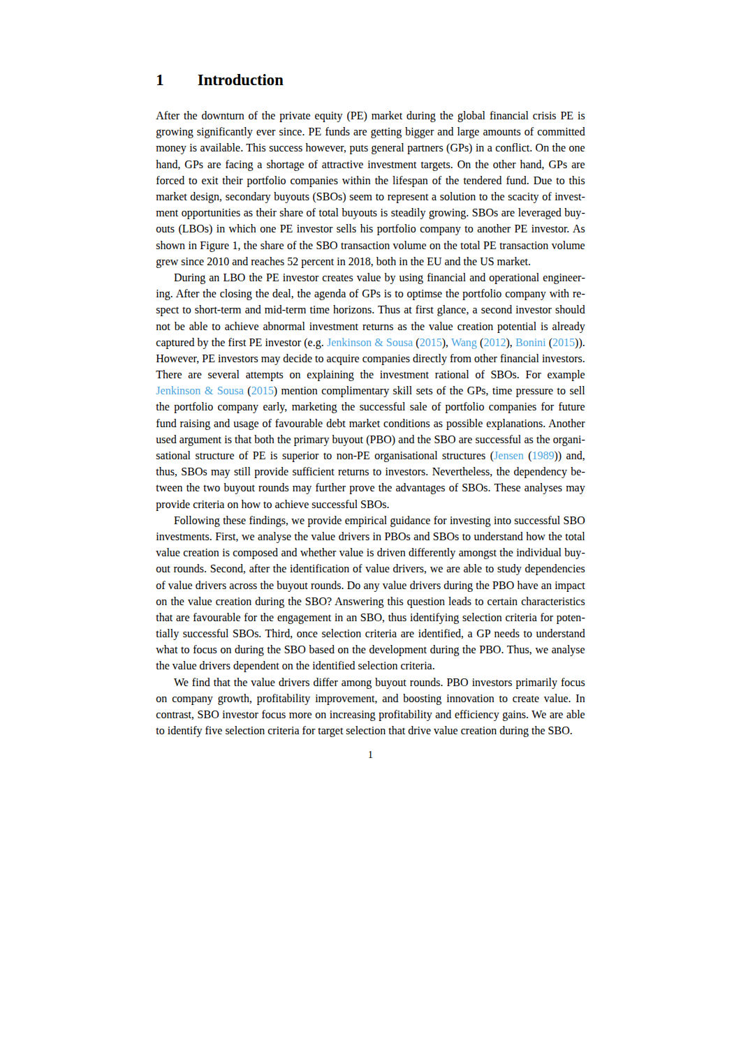1 Introduction
After the downturn of the private equity (PE) market during the global financial crisis PE is growing significantly ever since. PE funds are getting bigger and large amounts of committed money is available. This success however, puts general partners (GPs) in a conflict. On the one hand, GPs are facing a shortage of attractive investment targets. On the other hand, GPs are forced to exit their portfolio companies within the lifespan of the tendered fund. Due to this market design, secondary buyouts (SBOs) seem to represent a solution to the scacity of investment opportunities as their share of total buyouts is steadily growing. SBOs are leveraged buyouts (LBOs) in which one PE investor sells his portfolio company to another PE investor. As shown in Figure 1, the share of the SBO transaction volume on the total PE transaction volume grew since 2010 and reaches 52 percent in 2018, both in the EU and the US market.
During an LBO the PE investor creates value by using financial and operational engineering. After the closing the deal, the agenda of GPs is to optimse the portfolio company with respect to short-term and mid-term time horizons. Thus at first glance, a second investor should not be able to achieve abnormal investment returns as the value creation potential is already captured by the first PE investor (e.g. Jenkinson & Sousa (2015), Wang (2012), Bonini (2015)). However, PE investors may decide to acquire companies directly from other financial investors. There are several attempts on explaining the investment rational of SBOs. For example Jenkinson & Sousa (2015) mention complimentary skill sets of the GPs, time pressure to sell the portfolio company early, marketing the successful sale of portfolio companies for future fund raising and usage of favourable debt market conditions as possible explanations. Another used argument is that both the primary buyout (PBO) and the SBO are successful as the organisational structure of PE is superior to non-PE organisational structures (Jensen (1989)) and, thus, SBOs may still provide sufficient returns to investors. Nevertheless, the dependency between the two buyout rounds may further prove the advantages of SBOs. These analyses may provide criteria on how to achieve successful SBOs.
Following these findings, we provide empirical guidance for investing into successful SBO investments. First, we analyse the value drivers in PBOs and SBOs to understand how the total value creation is composed and whether value is driven differently amongst the individual buyout rounds. Second, after the identification of value drivers, we are able to study dependencies of value drivers across the buyout rounds. Do any value drivers during the PBO have an impact on the value creation during the SBO? Answering this question leads to certain characteristics that are favourable for the engagement in an SBO, thus identifying selection criteria for potentially successful SBOs. Third, once selection criteria are identified, a GP needs to understand what to focus on during the SBO based on the development during the PBO. Thus, we analyse the value drivers dependent on the identified selection criteria.
We find that the value drivers differ among buyout rounds. PBO investors primarily focus on company growth, profitability improvement, and boosting innovation to create value. In contrast, SBO investor focus more on increasing profitability and efficiency gains. We are able to identify five selection criteria for target selection that drive value creation during the SBO.
1